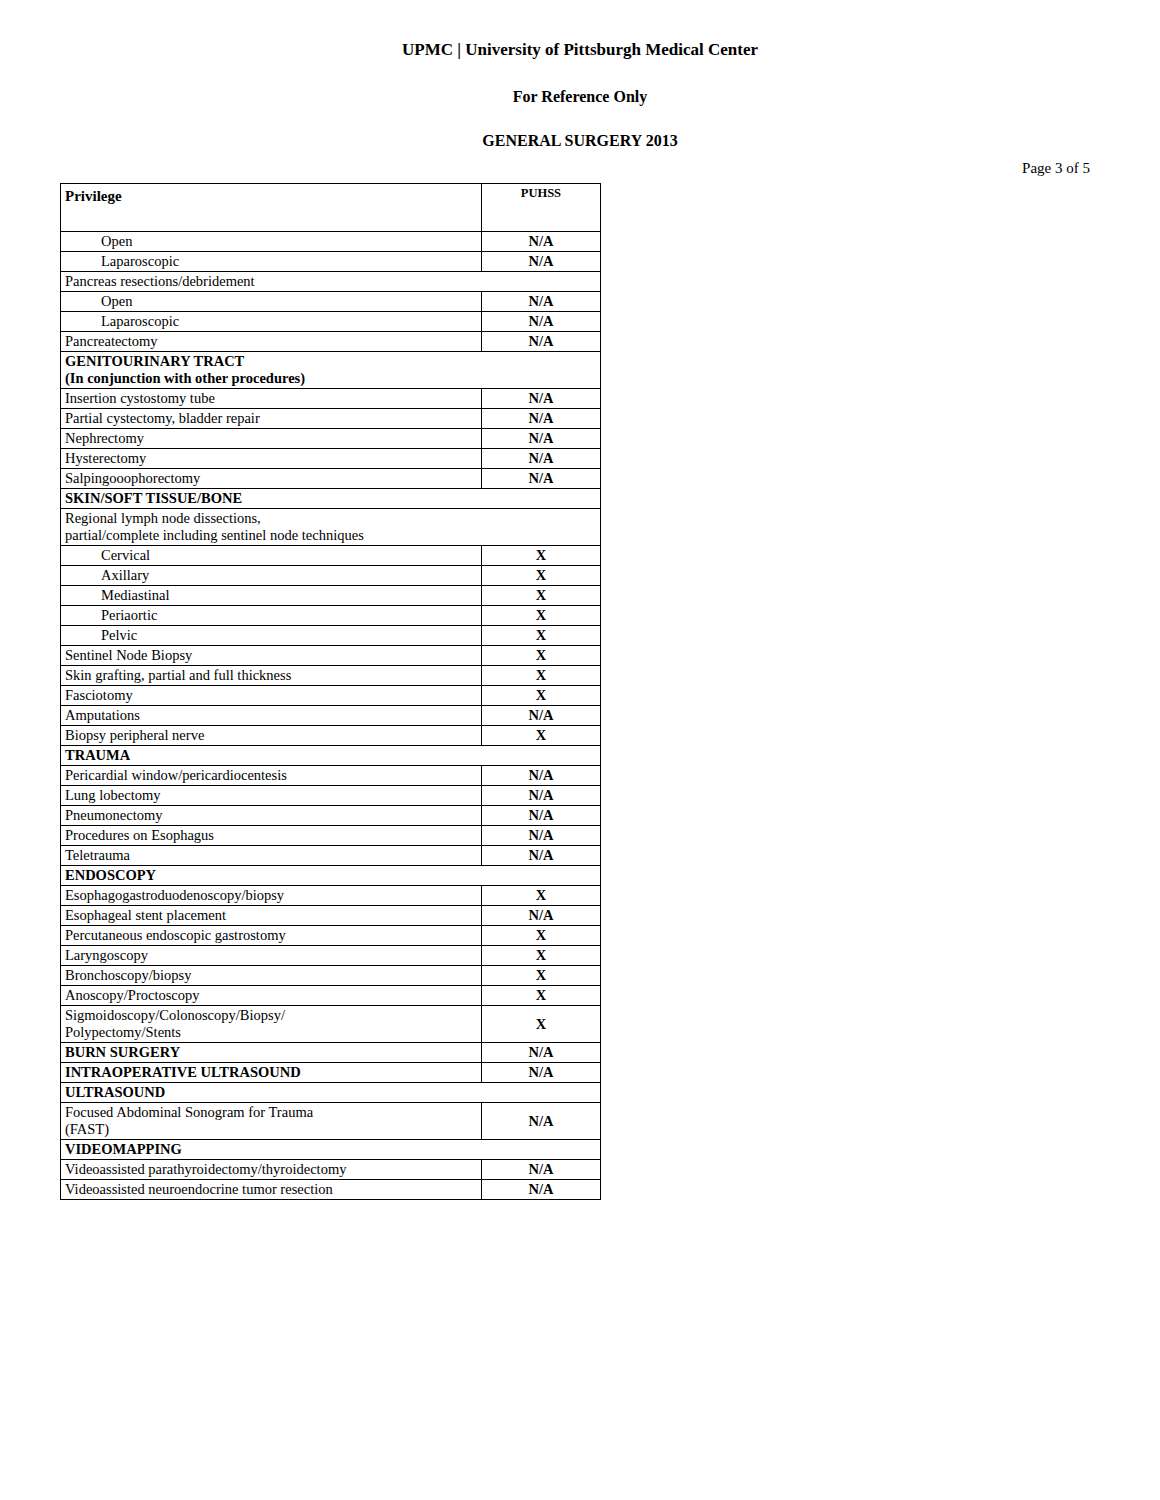UPMC | University of Pittsburgh Medical Center
For Reference Only
GENERAL SURGERY 2013
Page 3 of 5
| Privilege | PUHSS |
| Open | N/A |
| Laparoscopic | N/A |
| Pancreas resections/debridement |
| Open | N/A |
| Laparoscopic | N/A |
| Pancreatectomy | N/A |
| GENITOURINARY TRACT (In conjunction with other procedures) |
| Insertion cystostomy tube | N/A |
| Partial cystectomy, bladder repair | N/A |
| Nephrectomy | N/A |
| Hysterectomy | N/A |
| Salpingooophorectomy | N/A |
| SKIN/SOFT TISSUE/BONE |
| Regional lymph node dissections, partial/complete including sentinel node techniques |
| Cervical | X |
| Axillary | X |
| Mediastinal | X |
| Periaortic | X |
| Pelvic | X |
| Sentinel Node Biopsy | X |
| Skin grafting, partial and full thickness | X |
| Fasciotomy | X |
| Amputations | N/A |
| Biopsy peripheral nerve | X |
| TRAUMA |
| Pericardial window/pericardiocentesis | N/A |
| Lung lobectomy | N/A |
| Pneumonectomy | N/A |
| Procedures on Esophagus | N/A |
| Teletrauma | N/A |
| ENDOSCOPY |
| Esophagogastroduodenoscopy/biopsy | X |
| Esophageal stent placement | N/A |
| Percutaneous endoscopic gastrostomy | X |
| Laryngoscopy | X |
| Bronchoscopy/biopsy | X |
| Anoscopy/Proctoscopy | X |
| Sigmoidoscopy/Colonoscopy/Biopsy/ Polypectomy/Stents | X |
| BURN SURGERY | N/A |
| INTRAOPERATIVE ULTRASOUND | N/A |
| ULTRASOUND |
| Focused Abdominal Sonogram for Trauma (FAST) | N/A |
| VIDEOMAPPING |
| Videoassisted parathyroidectomy/thyroidectomy | N/A |
| Videoassisted neuroendocrine tumor resection | N/A |